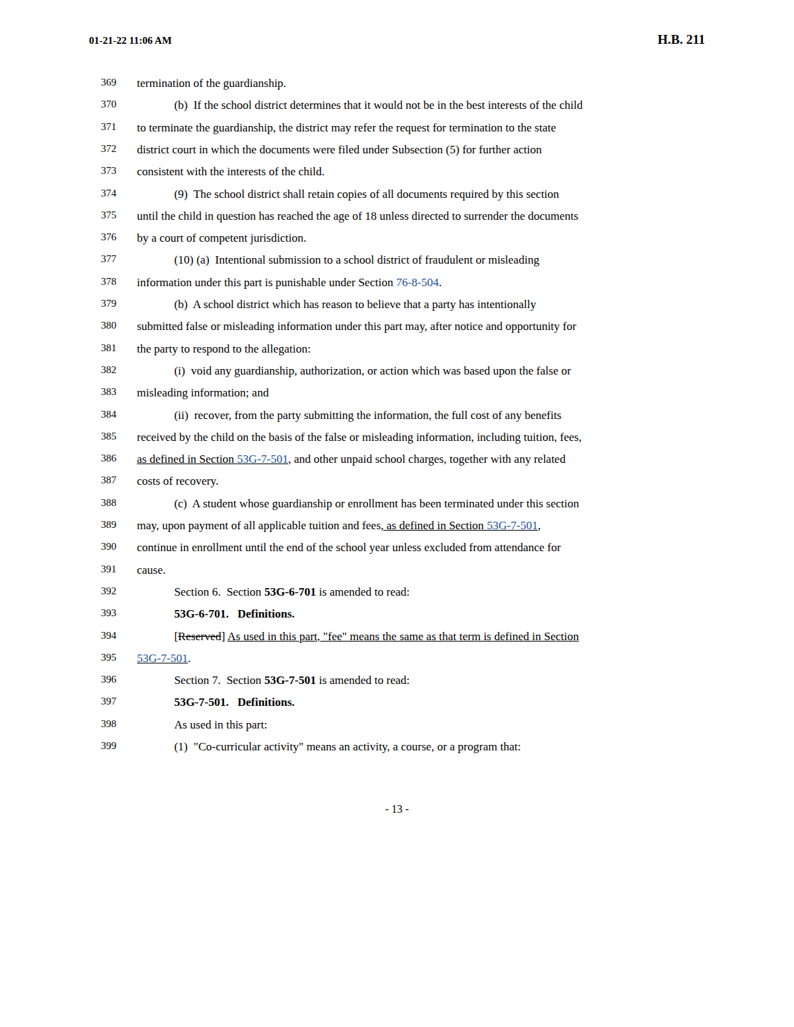01-21-22 11:06 AM H.B. 211
termination of the guardianship.
(b) If the school district determines that it would not be in the best interests of the child
to terminate the guardianship, the district may refer the request for termination to the state
district court in which the documents were filed under Subsection (5) for further action
consistent with the interests of the child.
(9) The school district shall retain copies of all documents required by this section
until the child in question has reached the age of 18 unless directed to surrender the documents
by a court of competent jurisdiction.
(10) (a) Intentional submission to a school district of fraudulent or misleading
information under this part is punishable under Section 76-8-504.
(b) A school district which has reason to believe that a party has intentionally
submitted false or misleading information under this part may, after notice and opportunity for
the party to respond to the allegation:
(i) void any guardianship, authorization, or action which was based upon the false or
misleading information; and
(ii) recover, from the party submitting the information, the full cost of any benefits
received by the child on the basis of the false or misleading information, including tuition, fees,
as defined in Section 53G-7-501, and other unpaid school charges, together with any related
costs of recovery.
(c) A student whose guardianship or enrollment has been terminated under this section
may, upon payment of all applicable tuition and fees, as defined in Section 53G-7-501,
continue in enrollment until the end of the school year unless excluded from attendance for
cause.
Section 6. Section 53G-6-701 is amended to read:
53G-6-701. Definitions.
[Reserved] As used in this part, "fee" means the same as that term is defined in Section
53G-7-501.
Section 7. Section 53G-7-501 is amended to read:
53G-7-501. Definitions.
As used in this part:
(1) "Co-curricular activity" means an activity, a course, or a program that:
- 13 -